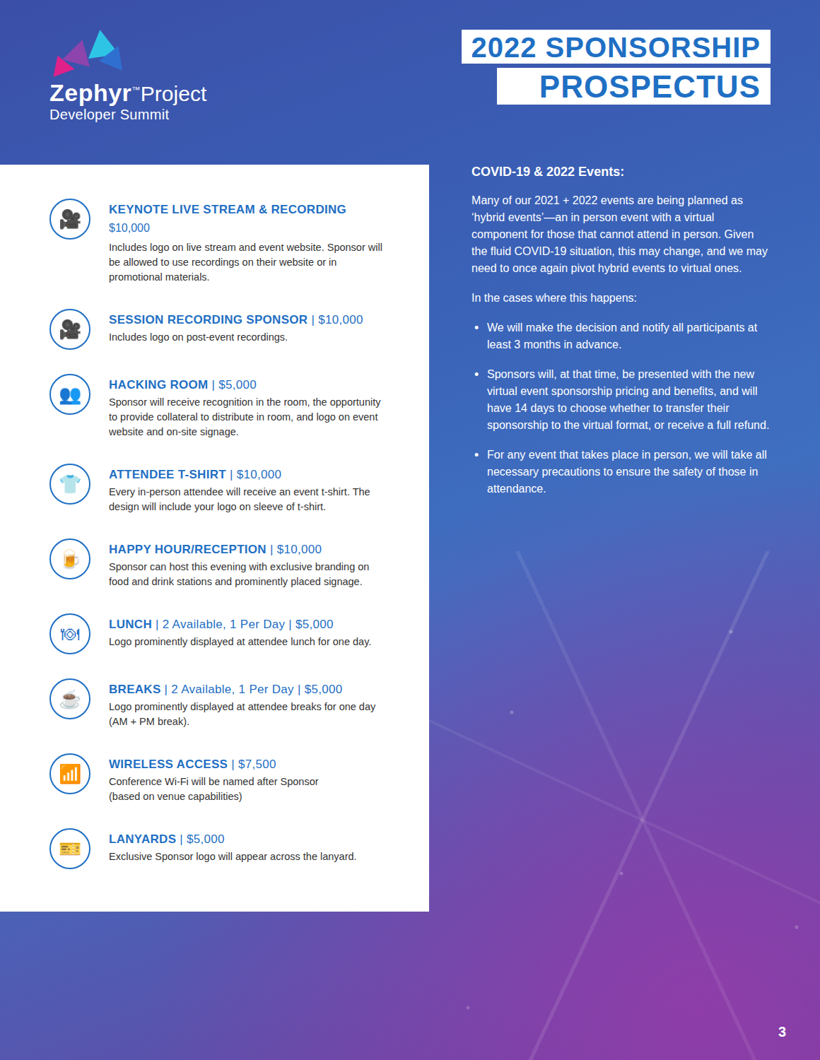Zephyr™Project
Developer Summit
2022 SPONSORSHIP
PROSPECTUS
🎥
Keynote Live Stream & Recording
$10,000
Includes logo on live stream and event website. Sponsor will be allowed to use recordings on their website or in promotional materials.
🎥
Session Recording Sponsor | $10,000
Includes logo on post-event recordings.
👥
Hacking Room | $5,000
Sponsor will receive recognition in the room, the opportunity to provide collateral to distribute in room, and logo on event website and on-site signage.
👕
Attendee T-Shirt | $10,000
Every in-person attendee will receive an event t-shirt. The design will include your logo on sleeve of t-shirt.
🍺
Happy Hour/Reception | $10,000
Sponsor can host this evening with exclusive branding on food and drink stations and prominently placed signage.
🍽
Lunch | 2 Available, 1 Per Day | $5,000
Logo prominently displayed at attendee lunch for one day.
☕
Breaks | 2 Available, 1 Per Day | $5,000
Logo prominently displayed at attendee breaks for one day (AM + PM break).
📶
Wireless Access | $7,500
Conference Wi-Fi will be named after Sponsor
(based on venue capabilities)
🎫
Lanyards | $5,000
Exclusive Sponsor logo will appear across the lanyard.
COVID-19 & 2022 Events:
Many of our 2021 + 2022 events are being planned as ‘hybrid events’—an in person event with a virtual component for those that cannot attend in person. Given the fluid COVID-19 situation, this may change, and we may need to once again pivot hybrid events to virtual ones.
In the cases where this happens:
We will make the decision and notify all participants at least 3 months in advance.
Sponsors will, at that time, be presented with the new virtual event sponsorship pricing and benefits, and will have 14 days to choose whether to transfer their sponsorship to the virtual format, or receive a full refund.
For any event that takes place in person, we will take all necessary precautions to ensure the safety of those in attendance.
3